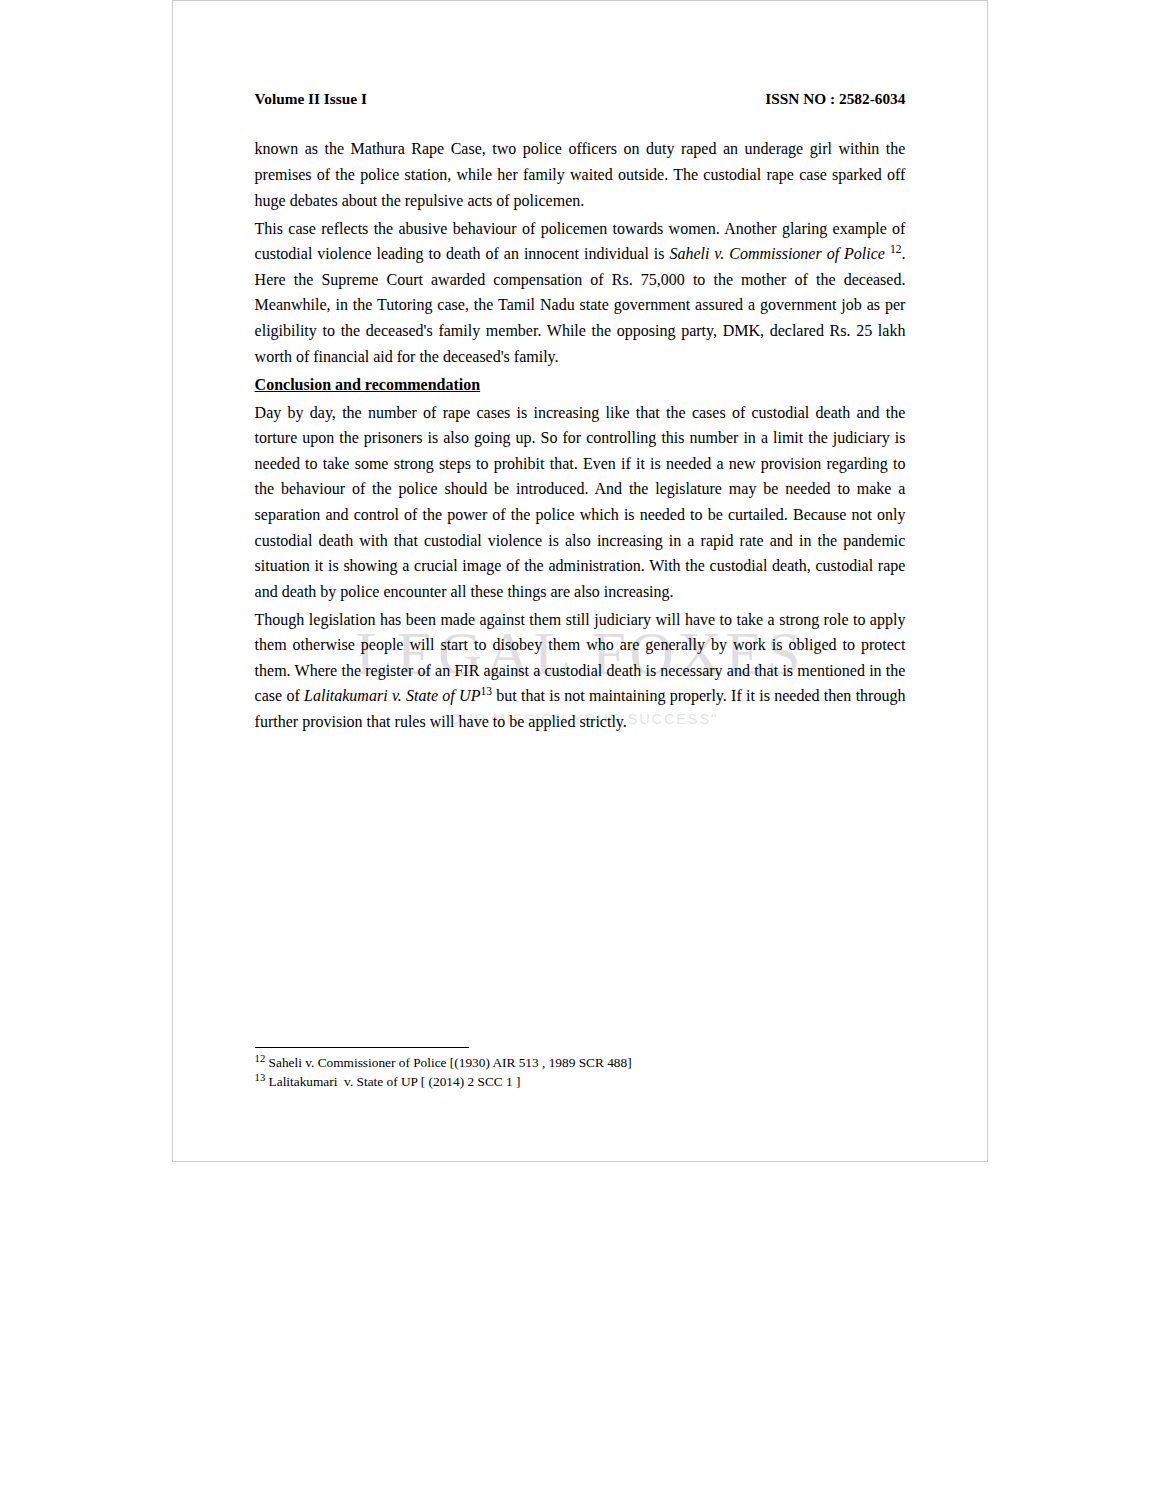Volume II Issue I
ISSN NO : 2582-6034
LEGAL FOXES
"OUR MISSION YOUR SUCCESS"
known as the Mathura Rape Case, two police officers on duty raped an underage girl within the premises of the police station, while her family waited outside. The custodial rape case sparked off huge debates about the repulsive acts of policemen.
This case reflects the abusive behaviour of policemen towards women. Another glaring example of custodial violence leading to death of an innocent individual is Saheli v. Commissioner of Police 12. Here the Supreme Court awarded compensation of Rs. 75,000 to the mother of the deceased. Meanwhile, in the Tutoring case, the Tamil Nadu state government assured a government job as per eligibility to the deceased's family member. While the opposing party, DMK, declared Rs. 25 lakh worth of financial aid for the deceased's family.
Conclusion and recommendation
Day by day, the number of rape cases is increasing like that the cases of custodial death and the torture upon the prisoners is also going up. So for controlling this number in a limit the judiciary is needed to take some strong steps to prohibit that. Even if it is needed a new provision regarding to the behaviour of the police should be introduced. And the legislature may be needed to make a separation and control of the power of the police which is needed to be curtailed. Because not only custodial death with that custodial violence is also increasing in a rapid rate and in the pandemic situation it is showing a crucial image of the administration. With the custodial death, custodial rape and death by police encounter all these things are also increasing.
Though legislation has been made against them still judiciary will have to take a strong role to apply them otherwise people will start to disobey them who are generally by work is obliged to protect them. Where the register of an FIR against a custodial death is necessary and that is mentioned in the case of Lalitakumari v. State of UP13 but that is not maintaining properly. If it is needed then through further provision that rules will have to be applied strictly.
12 Saheli v. Commissioner of Police [(1930) AIR 513 , 1989 SCR 488]
13 Lalitakumari v. State of UP [ (2014) 2 SCC 1 ]